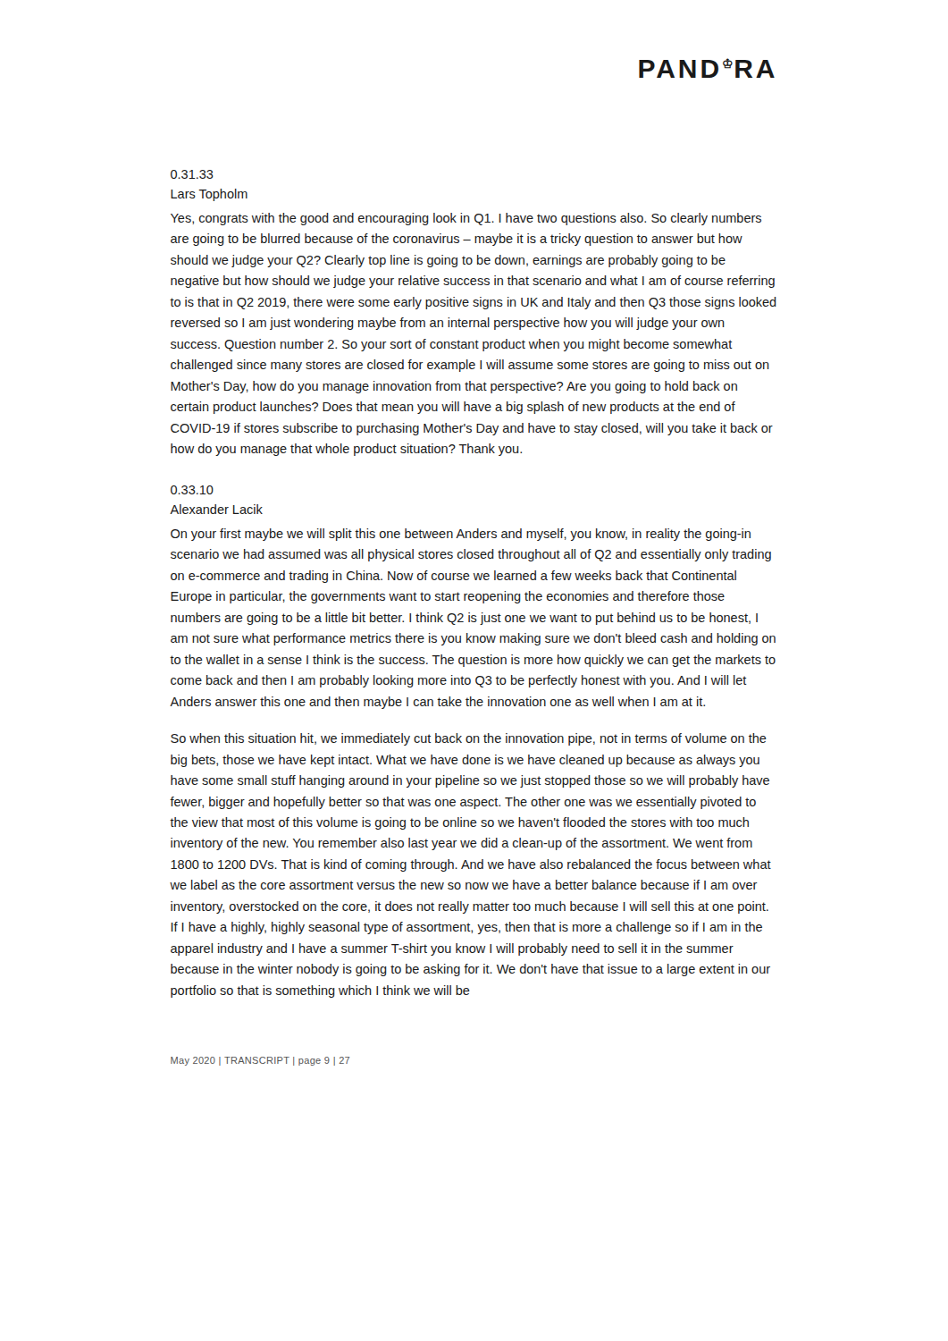PAND♔RA
0.31.33
Lars Topholm
Yes, congrats with the good and encouraging look in Q1. I have two questions also. So clearly numbers are going to be blurred because of the coronavirus – maybe it is a tricky question to answer but how should we judge your Q2? Clearly top line is going to be down, earnings are probably going to be negative but how should we judge your relative success in that scenario and what I am of course referring to is that in Q2 2019, there were some early positive signs in UK and Italy and then Q3 those signs looked reversed so I am just wondering maybe from an internal perspective how you will judge your own success. Question number 2. So your sort of constant product when you might become somewhat challenged since many stores are closed for example I will assume some stores are going to miss out on Mother's Day, how do you manage innovation from that perspective? Are you going to hold back on certain product launches? Does that mean you will have a big splash of new products at the end of COVID-19 if stores subscribe to purchasing Mother's Day and have to stay closed, will you take it back or how do you manage that whole product situation? Thank you.
0.33.10
Alexander Lacik
On your first maybe we will split this one between Anders and myself, you know, in reality the going-in scenario we had assumed was all physical stores closed throughout all of Q2 and essentially only trading on e-commerce and trading in China. Now of course we learned a few weeks back that Continental Europe in particular, the governments want to start reopening the economies and therefore those numbers are going to be a little bit better. I think Q2 is just one we want to put behind us to be honest, I am not sure what performance metrics there is you know making sure we don't bleed cash and holding on to the wallet in a sense I think is the success. The question is more how quickly we can get the markets to come back and then I am probably looking more into Q3 to be perfectly honest with you. And I will let Anders answer this one and then maybe I can take the innovation one as well when I am at it.
So when this situation hit, we immediately cut back on the innovation pipe, not in terms of volume on the big bets, those we have kept intact. What we have done is we have cleaned up because as always you have some small stuff hanging around in your pipeline so we just stopped those so we will probably have fewer, bigger and hopefully better so that was one aspect. The other one was we essentially pivoted to the view that most of this volume is going to be online so we haven't flooded the stores with too much inventory of the new. You remember also last year we did a clean-up of the assortment. We went from 1800 to 1200 DVs. That is kind of coming through. And we have also rebalanced the focus between what we label as the core assortment versus the new so now we have a better balance because if I am over inventory, overstocked on the core, it does not really matter too much because I will sell this at one point. If I have a highly, highly seasonal type of assortment, yes, then that is more a challenge so if I am in the apparel industry and I have a summer T-shirt you know I will probably need to sell it in the summer because in the winter nobody is going to be asking for it. We don't have that issue to a large extent in our portfolio so that is something which I think we will be
May 2020 | TRANSCRIPT | page 9 | 27